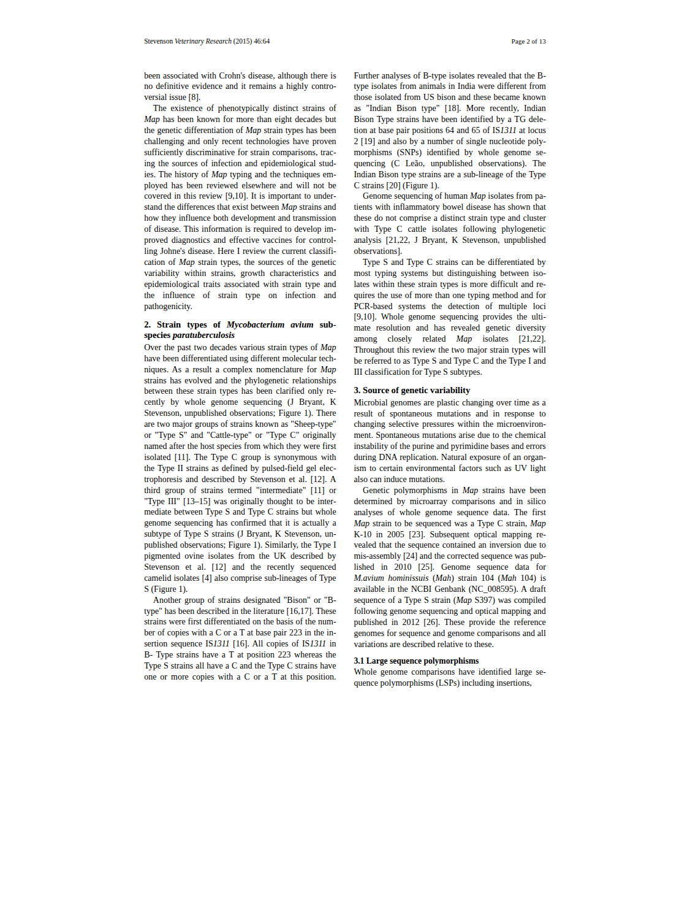Stevenson Veterinary Research (2015) 46:64
Page 2 of 13
been associated with Crohn's disease, although there is no definitive evidence and it remains a highly controversial issue [8].
The existence of phenotypically distinct strains of Map has been known for more than eight decades but the genetic differentiation of Map strain types has been challenging and only recent technologies have proven sufficiently discriminative for strain comparisons, tracing the sources of infection and epidemiological studies. The history of Map typing and the techniques employed has been reviewed elsewhere and will not be covered in this review [9,10]. It is important to understand the differences that exist between Map strains and how they influence both development and transmission of disease. This information is required to develop improved diagnostics and effective vaccines for controlling Johne's disease. Here I review the current classification of Map strain types, the sources of the genetic variability within strains, growth characteristics and epidemiological traits associated with strain type and the influence of strain type on infection and pathogenicity.
2. Strain types of Mycobacterium avium subspecies paratuberculosis
Over the past two decades various strain types of Map have been differentiated using different molecular techniques. As a result a complex nomenclature for Map strains has evolved and the phylogenetic relationships between these strain types has been clarified only recently by whole genome sequencing (J Bryant, K Stevenson, unpublished observations; Figure 1). There are two major groups of strains known as "Sheep-type" or "Type S" and "Cattle-type" or "Type C" originally named after the host species from which they were first isolated [11]. The Type C group is synonymous with the Type II strains as defined by pulsed-field gel electrophoresis and described by Stevenson et al. [12]. A third group of strains termed "intermediate" [11] or "Type III" [13–15] was originally thought to be intermediate between Type S and Type C strains but whole genome sequencing has confirmed that it is actually a subtype of Type S strains (J Bryant, K Stevenson, unpublished observations; Figure 1). Similarly, the Type I pigmented ovine isolates from the UK described by Stevenson et al. [12] and the recently sequenced camelid isolates [4] also comprise sub-lineages of Type S (Figure 1).
Another group of strains designated "Bison" or "B-type" has been described in the literature [16,17]. These strains were first differentiated on the basis of the number of copies with a C or a T at base pair 223 in the insertion sequence IS1311 [16]. All copies of IS1311 in B- Type strains have a T at position 223 whereas the Type S strains all have a C and the Type C strains have one or more copies with a C or a T at this position. Further analyses of B-type isolates revealed that the B-type isolates from animals in India were different from those isolated from US bison and these became known as "Indian Bison type" [18]. More recently, Indian Bison Type strains have been identified by a TG deletion at base pair positions 64 and 65 of IS1311 at locus 2 [19] and also by a number of single nucleotide polymorphisms (SNPs) identified by whole genome sequencing (C Leão, unpublished observations). The Indian Bison type strains are a sub-lineage of the Type C strains [20] (Figure 1).
Genome sequencing of human Map isolates from patients with inflammatory bowel disease has shown that these do not comprise a distinct strain type and cluster with Type C cattle isolates following phylogenetic analysis [21,22, J Bryant, K Stevenson, unpublished observations].
Type S and Type C strains can be differentiated by most typing systems but distinguishing between isolates within these strain types is more difficult and requires the use of more than one typing method and for PCR-based systems the detection of multiple loci [9,10]. Whole genome sequencing provides the ultimate resolution and has revealed genetic diversity among closely related Map isolates [21,22]. Throughout this review the two major strain types will be referred to as Type S and Type C and the Type I and III classification for Type S subtypes.
3. Source of genetic variability
Microbial genomes are plastic changing over time as a result of spontaneous mutations and in response to changing selective pressures within the microenvironment. Spontaneous mutations arise due to the chemical instability of the purine and pyrimidine bases and errors during DNA replication. Natural exposure of an organism to certain environmental factors such as UV light also can induce mutations.
Genetic polymorphisms in Map strains have been determined by microarray comparisons and in silico analyses of whole genome sequence data. The first Map strain to be sequenced was a Type C strain, Map K-10 in 2005 [23]. Subsequent optical mapping revealed that the sequence contained an inversion due to mis-assembly [24] and the corrected sequence was published in 2010 [25]. Genome sequence data for M.avium hominissuis (Mah) strain 104 (Mah 104) is available in the NCBI Genbank (NC_008595). A draft sequence of a Type S strain (Map S397) was compiled following genome sequencing and optical mapping and published in 2012 [26]. These provide the reference genomes for sequence and genome comparisons and all variations are described relative to these.
3.1 Large sequence polymorphisms
Whole genome comparisons have identified large sequence polymorphisms (LSPs) including insertions,